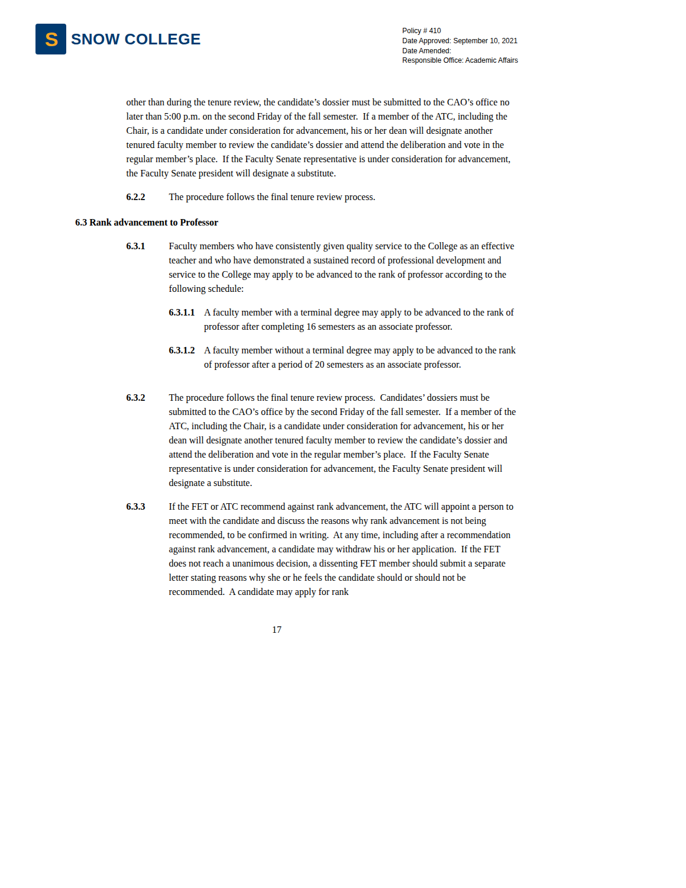S
SNOW COLLEGE
Policy # 410
Date Approved: September 10, 2021
Date Amended:
Responsible Office: Academic Affairs
other than during the tenure review, the candidate’s dossier must be submitted to the CAO’s office no later than 5:00 p.m. on the second Friday of the fall semester. If a member of the ATC, including the Chair, is a candidate under consideration for advancement, his or her dean will designate another tenured faculty member to review the candidate’s dossier and attend the deliberation and vote in the regular member’s place. If the Faculty Senate representative is under consideration for advancement, the Faculty Senate president will designate a substitute.
6.2.2
The procedure follows the final tenure review process.
6.3 Rank advancement to Professor
6.3.1
Faculty members who have consistently given quality service to the College as an effective teacher and who have demonstrated a sustained record of professional development and service to the College may apply to be advanced to the rank of professor according to the following schedule:
6.3.1.1
A faculty member with a terminal degree may apply to be advanced to the rank of professor after completing 16 semesters as an associate professor.
6.3.1.2
A faculty member without a terminal degree may apply to be advanced to the rank of professor after a period of 20 semesters as an associate professor.
6.3.2
The procedure follows the final tenure review process. Candidates’ dossiers must be submitted to the CAO’s office by the second Friday of the fall semester. If a member of the ATC, including the Chair, is a candidate under consideration for advancement, his or her dean will designate another tenured faculty member to review the candidate’s dossier and attend the deliberation and vote in the regular member’s place. If the Faculty Senate representative is under consideration for advancement, the Faculty Senate president will designate a substitute.
6.3.3
If the FET or ATC recommend against rank advancement, the ATC will appoint a person to meet with the candidate and discuss the reasons why rank advancement is not being recommended, to be confirmed in writing. At any time, including after a recommendation against rank advancement, a candidate may withdraw his or her application. If the FET does not reach a unanimous decision, a dissenting FET member should submit a separate letter stating reasons why she or he feels the candidate should or should not be recommended. A candidate may apply for rank
17